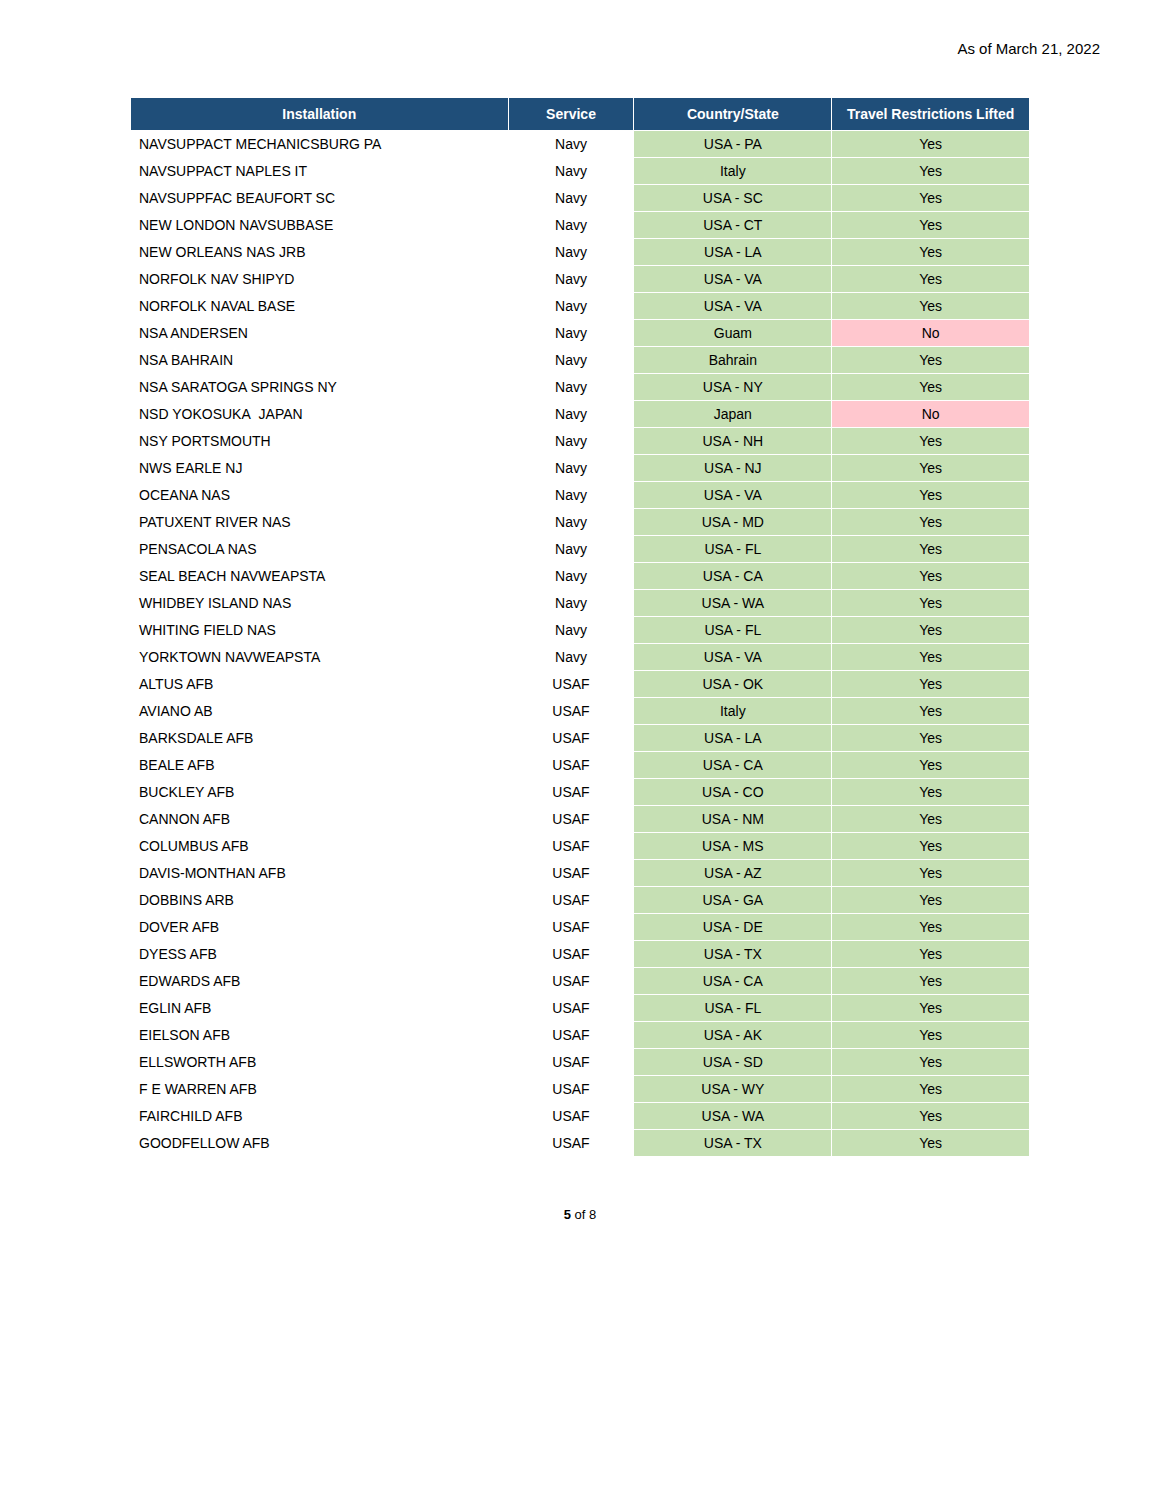As of March 21, 2022
| Installation | Service | Country/State | Travel Restrictions Lifted |
| --- | --- | --- | --- |
| NAVSUPPACT MECHANICSBURG PA | Navy | USA - PA | Yes |
| NAVSUPPACT NAPLES IT | Navy | Italy | Yes |
| NAVSUPPFAC BEAUFORT SC | Navy | USA - SC | Yes |
| NEW LONDON NAVSUBBASE | Navy | USA - CT | Yes |
| NEW ORLEANS NAS JRB | Navy | USA - LA | Yes |
| NORFOLK NAV SHIPYD | Navy | USA - VA | Yes |
| NORFOLK NAVAL BASE | Navy | USA - VA | Yes |
| NSA ANDERSEN | Navy | Guam | No |
| NSA BAHRAIN | Navy | Bahrain | Yes |
| NSA SARATOGA SPRINGS NY | Navy | USA - NY | Yes |
| NSD YOKOSUKA JAPAN | Navy | Japan | No |
| NSY PORTSMOUTH | Navy | USA - NH | Yes |
| NWS EARLE NJ | Navy | USA - NJ | Yes |
| OCEANA NAS | Navy | USA - VA | Yes |
| PATUXENT RIVER NAS | Navy | USA - MD | Yes |
| PENSACOLA NAS | Navy | USA - FL | Yes |
| SEAL BEACH NAVWEAPSTA | Navy | USA - CA | Yes |
| WHIDBEY ISLAND NAS | Navy | USA - WA | Yes |
| WHITING FIELD NAS | Navy | USA - FL | Yes |
| YORKTOWN NAVWEAPSTA | Navy | USA - VA | Yes |
| ALTUS AFB | USAF | USA - OK | Yes |
| AVIANO AB | USAF | Italy | Yes |
| BARKSDALE AFB | USAF | USA - LA | Yes |
| BEALE AFB | USAF | USA - CA | Yes |
| BUCKLEY AFB | USAF | USA - CO | Yes |
| CANNON AFB | USAF | USA - NM | Yes |
| COLUMBUS AFB | USAF | USA - MS | Yes |
| DAVIS-MONTHAN AFB | USAF | USA - AZ | Yes |
| DOBBINS ARB | USAF | USA - GA | Yes |
| DOVER AFB | USAF | USA - DE | Yes |
| DYESS AFB | USAF | USA - TX | Yes |
| EDWARDS AFB | USAF | USA - CA | Yes |
| EGLIN AFB | USAF | USA - FL | Yes |
| EIELSON AFB | USAF | USA - AK | Yes |
| ELLSWORTH AFB | USAF | USA - SD | Yes |
| F E WARREN AFB | USAF | USA - WY | Yes |
| FAIRCHILD AFB | USAF | USA - WA | Yes |
| GOODFELLOW AFB | USAF | USA - TX | Yes |
5 of 8